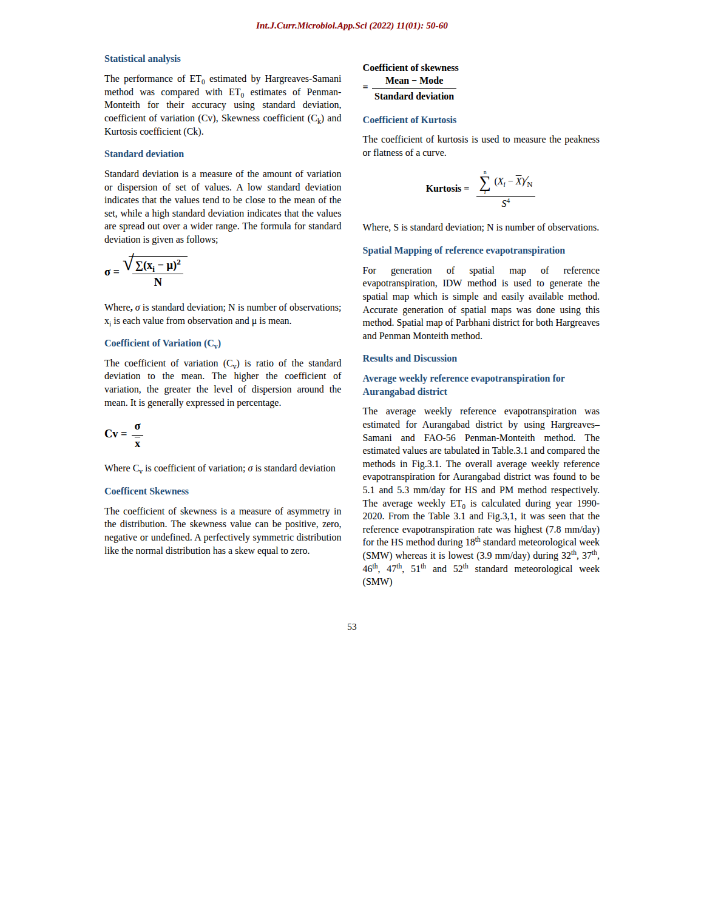Int.J.Curr.Microbiol.App.Sci (2022) 11(01): 50-60
Statistical analysis
The performance of ET0 estimated by Hargreaves-Samani method was compared with ET0 estimates of Penman-Monteith for their accuracy using standard deviation, coefficient of variation (Cv), Skewness coefficient (Ck) and Kurtosis coefficient (Ck).
Standard deviation
Standard deviation is a measure of the amount of variation or dispersion of set of values. A low standard deviation indicates that the values tend to be close to the mean of the set, while a high standard deviation indicates that the values are spread out over a wider range. The formula for standard deviation is given as follows;
σ = ∑(xi − μ)2 N
Where, σ is standard deviation; N is number of observations; xi is each value from observation and μ is mean.
Coefficient of Variation (Cv)
The coefficient of variation (Cv) is ratio of the standard deviation to the mean. The higher the coefficient of variation, the greater the level of dispersion around the mean. It is generally expressed in percentage.
Cv = σ x
Where Cv is coefficient of variation; σ is standard deviation
Coefficent Skewness
The coefficient of skewness is a measure of asymmetry in the distribution. The skewness value can be positive, zero, negative or undefined. A perfectively symmetric distribution like the normal distribution has a skew equal to zero.
Coefficient of skewness
= Mean − Mode Standard deviation
Coefficient of Kurtosis
The coefficient of kurtosis is used to measure the peakness or flatness of a curve.
Kurtosis = n ∑ i (Xi − X)⁄N S4
Where, S is standard deviation; N is number of observations.
Spatial Mapping of reference evapotranspiration
For generation of spatial map of reference evapotranspiration, IDW method is used to generate the spatial map which is simple and easily available method. Accurate generation of spatial maps was done using this method. Spatial map of Parbhani district for both Hargreaves and Penman Monteith method.
Results and Discussion
Average weekly reference evapotranspiration for Aurangabad district
The average weekly reference evapotranspiration was estimated for Aurangabad district by using Hargreaves–Samani and FAO-56 Penman-Monteith method. The estimated values are tabulated in Table.3.1 and compared the methods in Fig.3.1. The overall average weekly reference evapotranspiration for Aurangabad district was found to be 5.1 and 5.3 mm/day for HS and PM method respectively. The average weekly ET0 is calculated during year 1990-2020. From the Table 3.1 and Fig.3,1, it was seen that the reference evapotranspiration rate was highest (7.8 mm/day) for the HS method during 18th standard meteorological week (SMW) whereas it is lowest (3.9 mm/day) during 32th, 37th, 46th, 47th, 51th and 52th standard meteorological week (SMW)
53